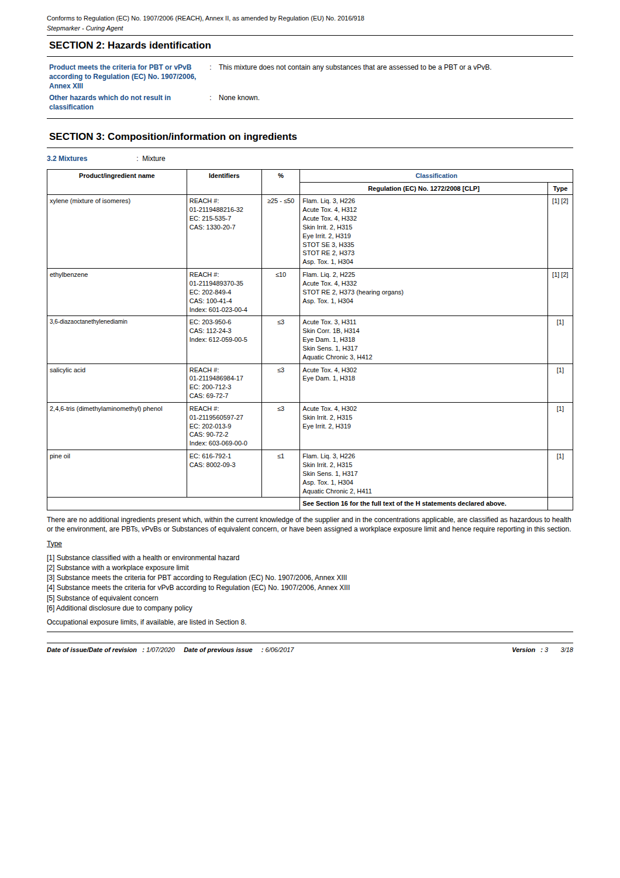Conforms to Regulation (EC) No. 1907/2006 (REACH), Annex II, as amended by Regulation (EU) No. 2016/918
Stepmarker - Curing Agent
SECTION 2: Hazards identification
| Product meets the criteria for PBT or vPvB according to Regulation (EC) No. 1907/2006, Annex XIII | : | This mixture does not contain any substances that are assessed to be a PBT or a vPvB. |
| Other hazards which do not result in classification | : | None known. |
SECTION 3: Composition/information on ingredients
3.2 Mixtures : Mixture
| Product/ingredient name | Identifiers | % | Classification |
| --- | --- | --- | --- |
| Regulation (EC) No. 1272/2008 [CLP] | Type |
| xylene (mixture of isomeres) | REACH #: 01-2119488216-32 EC: 215-535-7 CAS: 1330-20-7 | ≥25 - ≤50 | Flam. Liq. 3, H226 Acute Tox. 4, H312 Acute Tox. 4, H332 Skin Irrit. 2, H315 Eye Irrit. 2, H319 STOT SE 3, H335 STOT RE 2, H373 Asp. Tox. 1, H304 | [1] [2] |
| ethylbenzene | REACH #: 01-2119489370-35 EC: 202-849-4 CAS: 100-41-4 Index: 601-023-00-4 | ≤10 | Flam. Liq. 2, H225 Acute Tox. 4, H332 STOT RE 2, H373 (hearing organs) Asp. Tox. 1, H304 | [1] [2] |
| 3,6-diazaoctanethylenediamin | EC: 203-950-6 CAS: 112-24-3 Index: 612-059-00-5 | ≤3 | Acute Tox. 3, H311 Skin Corr. 1B, H314 Eye Dam. 1, H318 Skin Sens. 1, H317 Aquatic Chronic 3, H412 | [1] |
| salicylic acid | REACH #: 01-2119486984-17 EC: 200-712-3 CAS: 69-72-7 | ≤3 | Acute Tox. 4, H302 Eye Dam. 1, H318 | [1] |
| 2,4,6-tris (dimethylaminomethyl) phenol | REACH #: 01-2119560597-27 EC: 202-013-9 CAS: 90-72-2 Index: 603-069-00-0 | ≤3 | Acute Tox. 4, H302 Skin Irrit. 2, H315 Eye Irrit. 2, H319 | [1] |
| pine oil | EC: 616-792-1 CAS: 8002-09-3 | ≤1 | Flam. Liq. 3, H226 Skin Irrit. 2, H315 Skin Sens. 1, H317 Asp. Tox. 1, H304 Aquatic Chronic 2, H411 | [1] |
| | See Section 16 for the full text of the H statements declared above. | |
There are no additional ingredients present which, within the current knowledge of the supplier and in the concentrations applicable, are classified as hazardous to health or the environment, are PBTs, vPvBs or Substances of equivalent concern, or have been assigned a workplace exposure limit and hence require reporting in this section.
Type
[1] Substance classified with a health or environmental hazard
[2] Substance with a workplace exposure limit
[3] Substance meets the criteria for PBT according to Regulation (EC) No. 1907/2006, Annex XIII
[4] Substance meets the criteria for vPvB according to Regulation (EC) No. 1907/2006, Annex XIII
[5] Substance of equivalent concern
[6] Additional disclosure due to company policy
Occupational exposure limits, if available, are listed in Section 8.
Date of issue/Date of revision : 1/07/2020 Date of previous issue : 6/06/2017
Version : 3 3/18